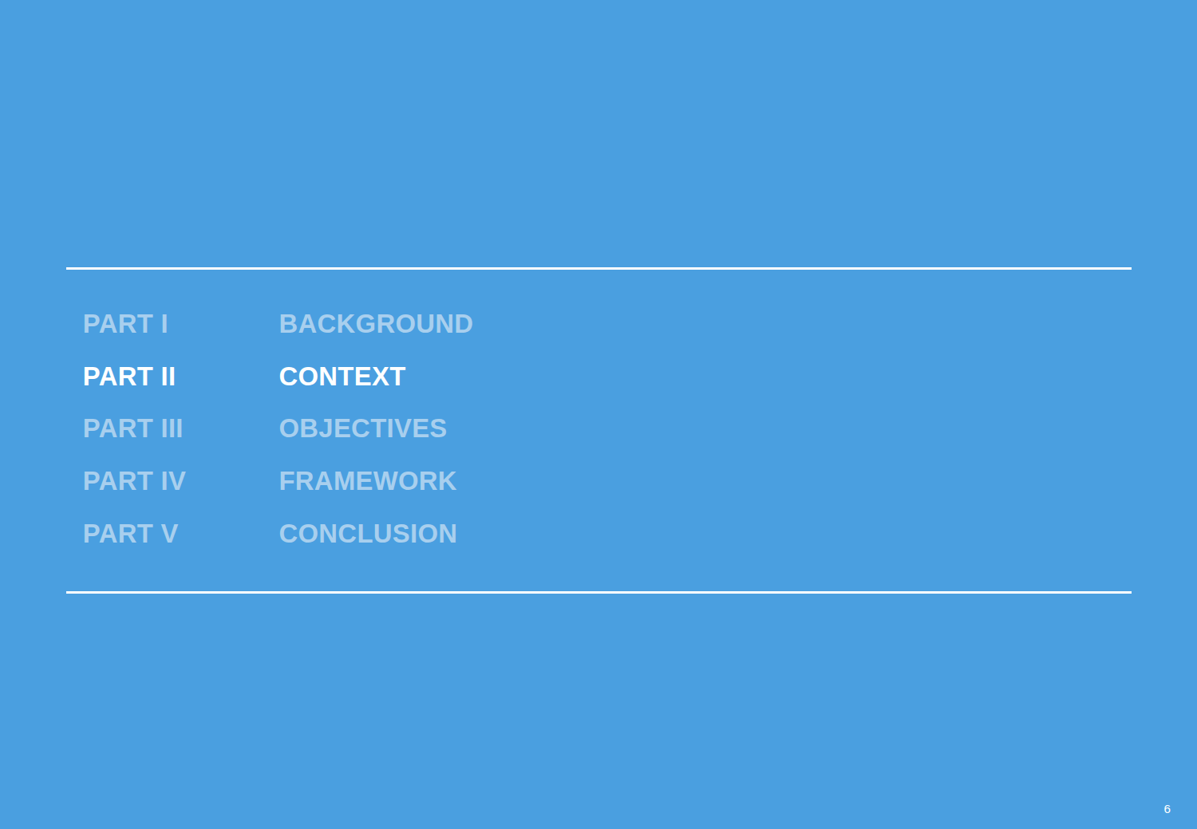| PART I | BACKGROUND |
| PART II | CONTEXT |
| PART III | OBJECTIVES |
| PART IV | FRAMEWORK |
| PART V | CONCLUSION |
6